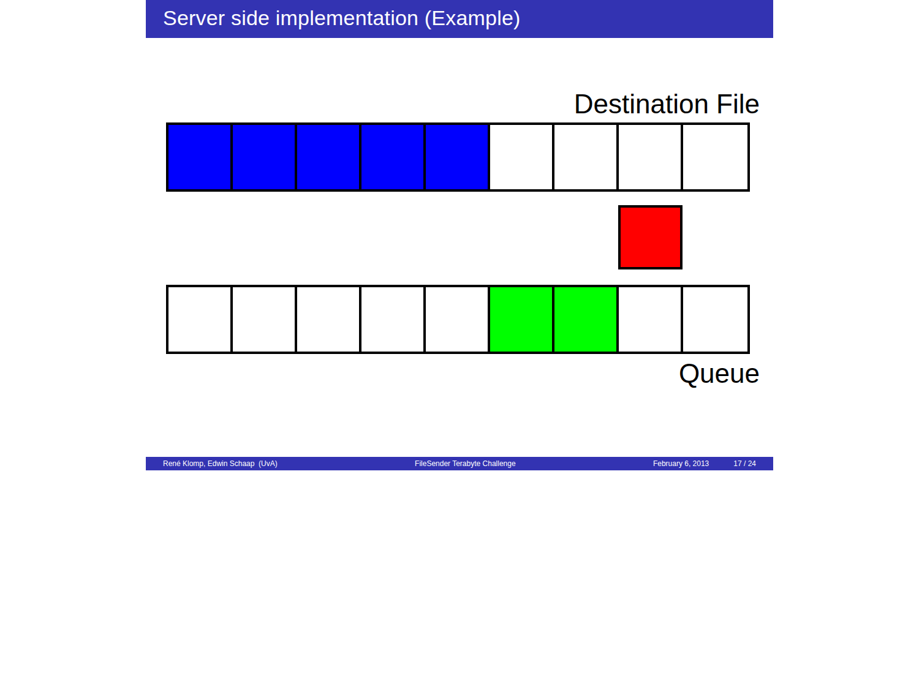Server side implementation (Example)
Destination File
Queue
René Klomp, Edwin Schaap (UvA)
FileSender Terabyte Challenge
February 6, 201317 / 24